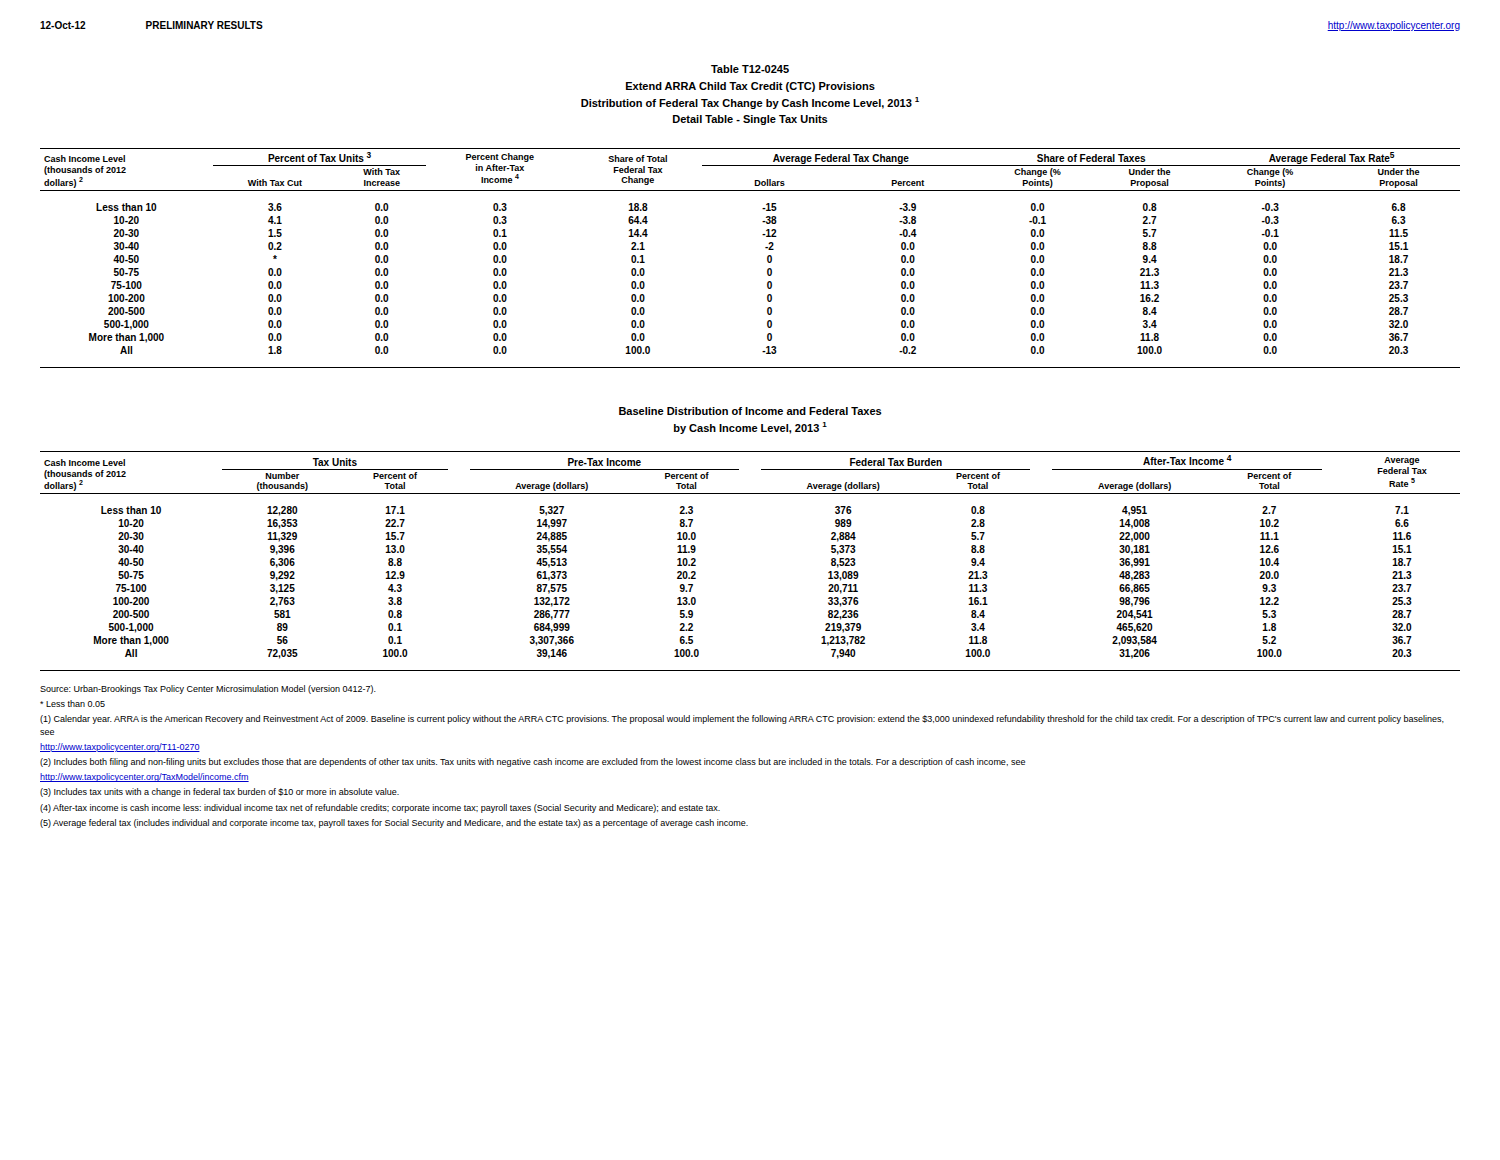12-Oct-12 PRELIMINARY RESULTS
http://www.taxpolicycenter.org
Table T12-0245
Extend ARRA Child Tax Credit (CTC) Provisions
Distribution of Federal Tax Change by Cash Income Level, 2013 1
Detail Table - Single Tax Units
| Cash Income Level (thousands of 2012 dollars) 2 | Percent of Tax Units 3 | Percent Change in After-Tax Income 4 | Share of Total Federal Tax Change | Average Federal Tax Change | Share of Federal Taxes | Average Federal Tax Rate 5 |
| With Tax Cut | With Tax Increase | Dollars | Percent | Change (% Points) | Under the Proposal | Change (% Points) | Under the Proposal |
| Less than 10 | 3.6 | 0.0 | 0.3 | 18.8 | -15 | -3.9 | 0.0 | 0.8 | -0.3 | 6.8 |
| 10-20 | 4.1 | 0.0 | 0.3 | 64.4 | -38 | -3.8 | -0.1 | 2.7 | -0.3 | 6.3 |
| 20-30 | 1.5 | 0.0 | 0.1 | 14.4 | -12 | -0.4 | 0.0 | 5.7 | -0.1 | 11.5 |
| 30-40 | 0.2 | 0.0 | 0.0 | 2.1 | -2 | 0.0 | 0.0 | 8.8 | 0.0 | 15.1 |
| 40-50 | * | 0.0 | 0.0 | 0.1 | 0 | 0.0 | 0.0 | 9.4 | 0.0 | 18.7 |
| 50-75 | 0.0 | 0.0 | 0.0 | 0.0 | 0 | 0.0 | 0.0 | 21.3 | 0.0 | 21.3 |
| 75-100 | 0.0 | 0.0 | 0.0 | 0.0 | 0 | 0.0 | 0.0 | 11.3 | 0.0 | 23.7 |
| 100-200 | 0.0 | 0.0 | 0.0 | 0.0 | 0 | 0.0 | 0.0 | 16.2 | 0.0 | 25.3 |
| 200-500 | 0.0 | 0.0 | 0.0 | 0.0 | 0 | 0.0 | 0.0 | 8.4 | 0.0 | 28.7 |
| 500-1,000 | 0.0 | 0.0 | 0.0 | 0.0 | 0 | 0.0 | 0.0 | 3.4 | 0.0 | 32.0 |
| More than 1,000 | 0.0 | 0.0 | 0.0 | 0.0 | 0 | 0.0 | 0.0 | 11.8 | 0.0 | 36.7 |
| All | 1.8 | 0.0 | 0.0 | 100.0 | -13 | -0.2 | 0.0 | 100.0 | 0.0 | 20.3 |
Baseline Distribution of Income and Federal Taxes
by Cash Income Level, 2013 1
| Cash Income Level (thousands of 2012 dollars) 2 | Tax Units | | Pre-Tax Income | | Federal Tax Burden | | After-Tax Income 4 | | Average Federal Tax Rate 5 |
| Number (thousands) | Percent of Total | | Average (dollars) | Percent of Total | | Average (dollars) | Percent of Total | | Average (dollars) | Percent of Total | |
| Less than 10 | 12,280 | 17.1 | | 5,327 | 2.3 | | 376 | 0.8 | | 4,951 | 2.7 | | 7.1 |
| 10-20 | 16,353 | 22.7 | | 14,997 | 8.7 | | 989 | 2.8 | | 14,008 | 10.2 | | 6.6 |
| 20-30 | 11,329 | 15.7 | | 24,885 | 10.0 | | 2,884 | 5.7 | | 22,000 | 11.1 | | 11.6 |
| 30-40 | 9,396 | 13.0 | | 35,554 | 11.9 | | 5,373 | 8.8 | | 30,181 | 12.6 | | 15.1 |
| 40-50 | 6,306 | 8.8 | | 45,513 | 10.2 | | 8,523 | 9.4 | | 36,991 | 10.4 | | 18.7 |
| 50-75 | 9,292 | 12.9 | | 61,373 | 20.2 | | 13,089 | 21.3 | | 48,283 | 20.0 | | 21.3 |
| 75-100 | 3,125 | 4.3 | | 87,575 | 9.7 | | 20,711 | 11.3 | | 66,865 | 9.3 | | 23.7 |
| 100-200 | 2,763 | 3.8 | | 132,172 | 13.0 | | 33,376 | 16.1 | | 98,796 | 12.2 | | 25.3 |
| 200-500 | 581 | 0.8 | | 286,777 | 5.9 | | 82,236 | 8.4 | | 204,541 | 5.3 | | 28.7 |
| 500-1,000 | 89 | 0.1 | | 684,999 | 2.2 | | 219,379 | 3.4 | | 465,620 | 1.8 | | 32.0 |
| More than 1,000 | 56 | 0.1 | | 3,307,366 | 6.5 | | 1,213,782 | 11.8 | | 2,093,584 | 5.2 | | 36.7 |
| All | 72,035 | 100.0 | | 39,146 | 100.0 | | 7,940 | 100.0 | | 31,206 | 100.0 | | 20.3 |
Source: Urban-Brookings Tax Policy Center Microsimulation Model (version 0412-7).
* Less than 0.05
(1) Calendar year. ARRA is the American Recovery and Reinvestment Act of 2009. Baseline is current policy without the ARRA CTC provisions. The proposal would implement the following ARRA CTC provision: extend the $3,000 unindexed refundability threshold for the child tax credit. For a description of TPC's current law and current policy baselines, see
http://www.taxpolicycenter.org/T11-0270
(2) Includes both filing and non-filing units but excludes those that are dependents of other tax units. Tax units with negative cash income are excluded from the lowest income class but are included in the totals. For a description of cash income, see
http://www.taxpolicycenter.org/TaxModel/income.cfm
(3) Includes tax units with a change in federal tax burden of $10 or more in absolute value.
(4) After-tax income is cash income less: individual income tax net of refundable credits; corporate income tax; payroll taxes (Social Security and Medicare); and estate tax.
(5) Average federal tax (includes individual and corporate income tax, payroll taxes for Social Security and Medicare, and the estate tax) as a percentage of average cash income.